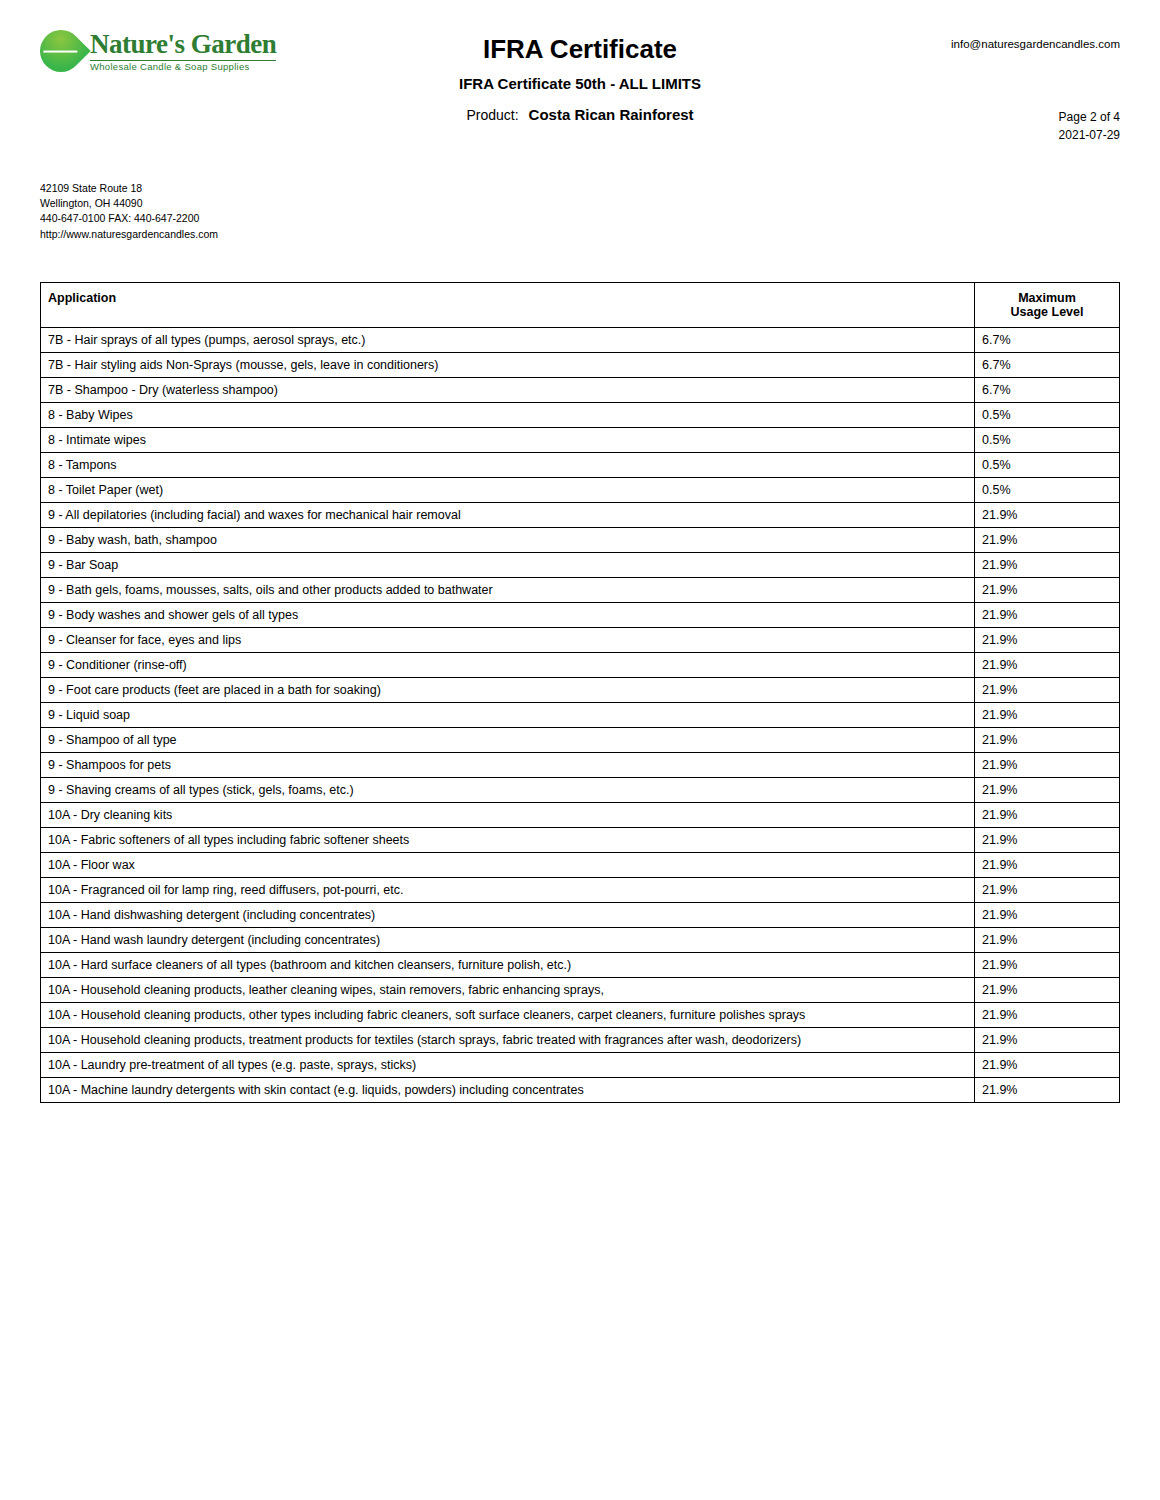Nature's Garden
Wholesale Candle & Soap Supplies
info@naturesgardencandles.com
IFRA Certificate
IFRA Certificate 50th - ALL LIMITS
Product: Costa Rican Rainforest
Page 2 of 4
2021-07-29
42109 State Route 18
Wellington, OH 44090
440-647-0100 FAX: 440-647-2200
http://www.naturesgardencandles.com
| Application | Maximum Usage Level |
| --- | --- |
| 7B - Hair sprays of all types (pumps, aerosol sprays, etc.) | 6.7% |
| 7B - Hair styling aids Non-Sprays (mousse, gels, leave in conditioners) | 6.7% |
| 7B - Shampoo - Dry (waterless shampoo) | 6.7% |
| 8 - Baby Wipes | 0.5% |
| 8 - Intimate wipes | 0.5% |
| 8 - Tampons | 0.5% |
| 8 - Toilet Paper (wet) | 0.5% |
| 9 - All depilatories (including facial) and waxes for mechanical hair removal | 21.9% |
| 9 - Baby wash, bath, shampoo | 21.9% |
| 9 - Bar Soap | 21.9% |
| 9 - Bath gels, foams, mousses, salts, oils and other products added to bathwater | 21.9% |
| 9 - Body washes and shower gels of all types | 21.9% |
| 9 - Cleanser for face, eyes and lips | 21.9% |
| 9 - Conditioner (rinse-off) | 21.9% |
| 9 - Foot care products (feet are placed in a bath for soaking) | 21.9% |
| 9 - Liquid soap | 21.9% |
| 9 - Shampoo of all type | 21.9% |
| 9 - Shampoos for pets | 21.9% |
| 9 - Shaving creams of all types (stick, gels, foams, etc.) | 21.9% |
| 10A - Dry cleaning kits | 21.9% |
| 10A - Fabric softeners of all types including fabric softener sheets | 21.9% |
| 10A - Floor wax | 21.9% |
| 10A - Fragranced oil for lamp ring, reed diffusers, pot-pourri, etc. | 21.9% |
| 10A - Hand dishwashing detergent (including concentrates) | 21.9% |
| 10A - Hand wash laundry detergent (including concentrates) | 21.9% |
| 10A - Hard surface cleaners of all types (bathroom and kitchen cleansers, furniture polish, etc.) | 21.9% |
| 10A - Household cleaning products, leather cleaning wipes, stain removers, fabric enhancing sprays, | 21.9% |
| 10A - Household cleaning products, other types including fabric cleaners, soft surface cleaners, carpet cleaners, furniture polishes sprays | 21.9% |
| 10A - Household cleaning products, treatment products for textiles (starch sprays, fabric treated with fragrances after wash, deodorizers) | 21.9% |
| 10A - Laundry pre-treatment of all types (e.g. paste, sprays, sticks) | 21.9% |
| 10A - Machine laundry detergents with skin contact (e.g. liquids, powders) including concentrates | 21.9% |